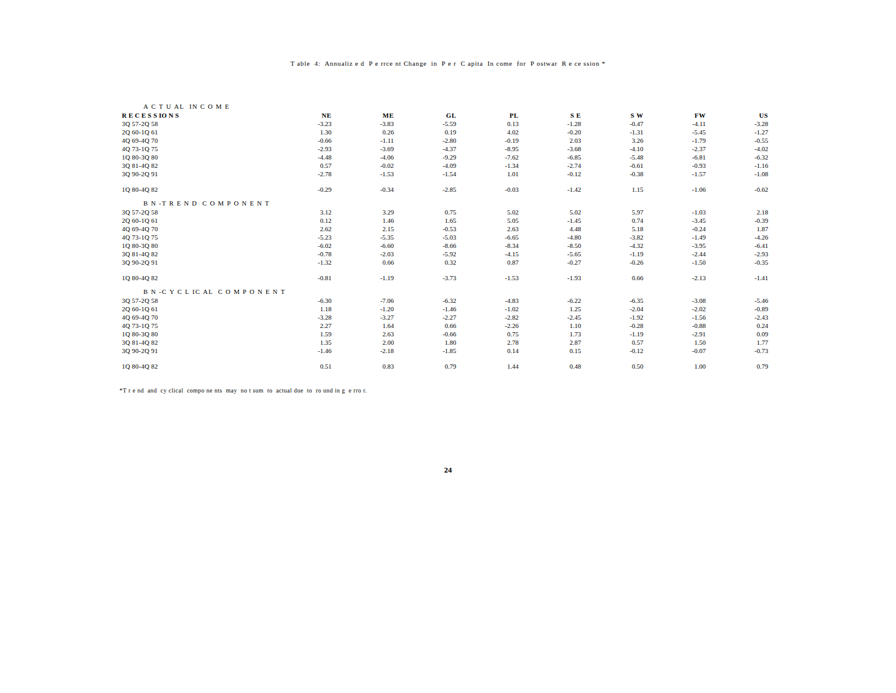T able 4: Annualiz e d P e rrce nt Change in P e r C apita In come for P ostwar R e ce ssion *
| A C T U AL IN C O M E |
| R E C E S S IO N S | NE | ME | GL | PL | S E | S W | FW | US |
| 3Q 57-2Q 58 | -3.23 | -3.83 | -5.59 | 0.13 | -1.28 | -0.47 | -4.11 | -3.28 |
| 2Q 60-1Q 61 | 1.30 | 0.26 | 0.19 | 4.02 | -0.20 | -1.31 | -5.45 | -1.27 |
| 4Q 69-4Q 70 | -0.66 | -1.11 | -2.80 | -0.19 | 2.03 | 3.26 | -1.79 | -0.55 |
| 4Q 73-1Q 75 | -2.93 | -3.69 | -4.37 | -8.95 | -3.68 | -4.10 | -2.37 | -4.02 |
| 1Q 80-3Q 80 | -4.48 | -4.06 | -9.29 | -7.62 | -6.85 | -5.48 | -6.81 | -6.32 |
| 3Q 81-4Q 82 | 0.57 | -0.02 | -4.09 | -1.34 | -2.74 | -0.61 | -0.93 | -1.16 |
| 3Q 90-2Q 91 | -2.78 | -1.53 | -1.54 | 1.01 | -0.12 | -0.38 | -1.57 | -1.08 |
| 1Q 80-4Q 82 | -0.29 | -0.34 | -2.85 | -0.03 | -1.42 | 1.15 | -1.06 | -0.62 |
| B N -T R E N D C O M P O N E N T |
| 3Q 57-2Q 58 | 3.12 | 3.29 | 0.75 | 5.02 | 5.02 | 5.97 | -1.03 | 2.18 |
| 2Q 60-1Q 61 | 0.12 | 1.46 | 1.65 | 5.05 | -1.45 | 0.74 | -3.45 | -0.39 |
| 4Q 69-4Q 70 | 2.62 | 2.15 | -0.53 | 2.63 | 4.48 | 5.18 | -0.24 | 1.87 |
| 4Q 73-1Q 75 | -5.23 | -5.35 | -5.03 | -6.65 | -4.80 | -3.82 | -1.49 | -4.26 |
| 1Q 80-3Q 80 | -6.02 | -6.60 | -8.66 | -8.34 | -8.50 | -4.32 | -3.95 | -6.41 |
| 3Q 81-4Q 82 | -0.78 | -2.03 | -5.92 | -4.15 | -5.65 | -1.19 | -2.44 | -2.93 |
| 3Q 90-2Q 91 | -1.32 | 0.66 | 0.32 | 0.87 | -0.27 | -0.26 | -1.50 | -0.35 |
| 1Q 80-4Q 82 | -0.81 | -1.19 | -3.73 | -1.53 | -1.93 | 0.66 | -2.13 | -1.41 |
| B N -C Y C L IC AL C O M P O N E N T |
| 3Q 57-2Q 58 | -6.30 | -7.06 | -6.32 | -4.83 | -6.22 | -6.35 | -3.08 | -5.46 |
| 2Q 60-1Q 61 | 1.18 | -1.20 | -1.46 | -1.02 | 1.25 | -2.04 | -2.02 | -0.89 |
| 4Q 69-4Q 70 | -3.28 | -3.27 | -2.27 | -2.82 | -2.45 | -1.92 | -1.56 | -2.43 |
| 4Q 73-1Q 75 | 2.27 | 1.64 | 0.66 | -2.26 | 1.10 | -0.28 | -0.88 | 0.24 |
| 1Q 80-3Q 80 | 1.59 | 2.63 | -0.66 | 0.75 | 1.73 | -1.19 | -2.91 | 0.09 |
| 3Q 81-4Q 82 | 1.35 | 2.00 | 1.80 | 2.78 | 2.87 | 0.57 | 1.50 | 1.77 |
| 3Q 90-2Q 91 | -1.46 | -2.18 | -1.85 | 0.14 | 0.15 | -0.12 | -0.07 | -0.73 |
| 1Q 80-4Q 82 | 0.51 | 0.83 | 0.79 | 1.44 | 0.48 | 0.50 | 1.00 | 0.79 |
*T r e nd and cy clical compo ne nts may no t sum to actual due to ro und in g e rro r.
24